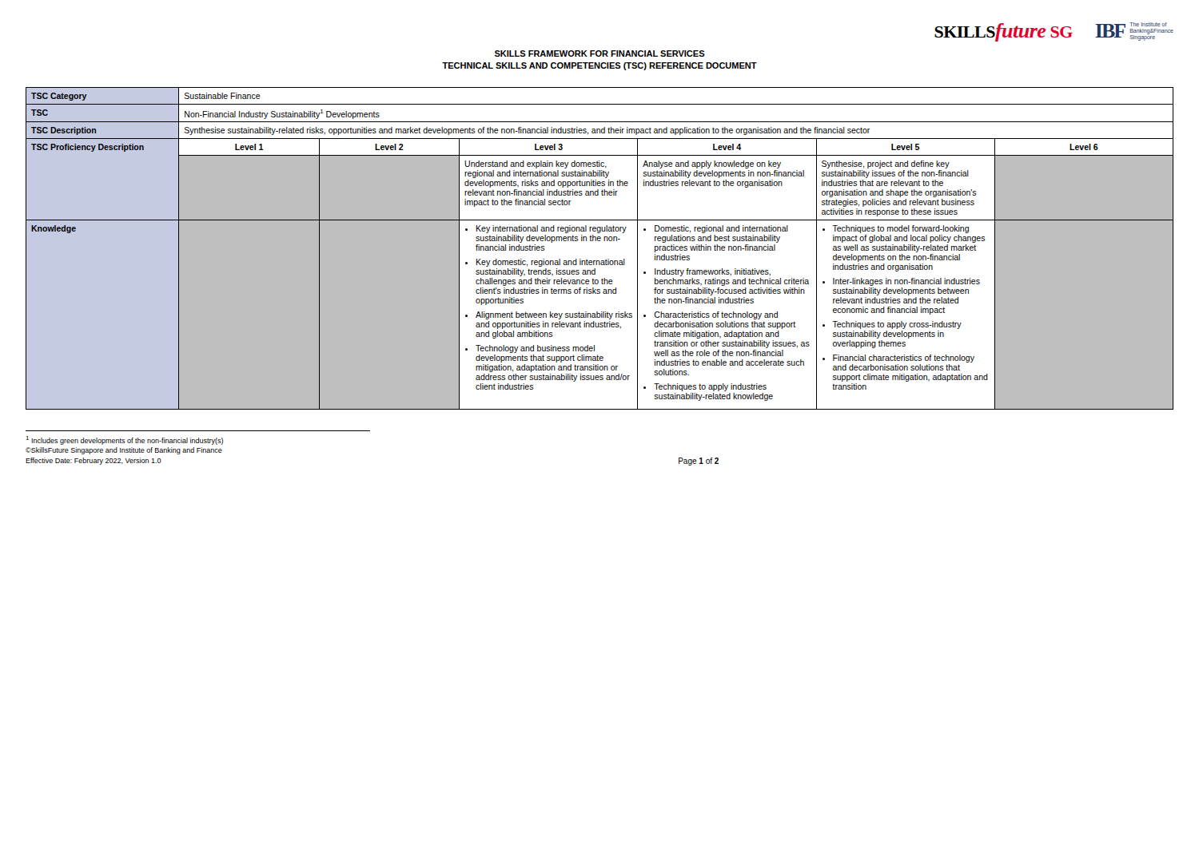SKILLSfuture SG
IBF The Institute of
Banking&Finance
Singapore
SKILLS FRAMEWORK FOR FINANCIAL SERVICES
TECHNICAL SKILLS AND COMPETENCIES (TSC) REFERENCE DOCUMENT
| TSC Category | Sustainable Finance |
| TSC | Non-Financial Industry Sustainability 1 Developments |
| TSC Description | Synthesise sustainability-related risks, opportunities and market developments of the non-financial industries, and their impact and application to the organisation and the financial sector |
| TSC Proficiency Description | Level 1 | Level 2 | Level 3 | Level 4 | Level 5 | Level 6 |
| | | Understand and explain key domestic, regional and international sustainability developments, risks and opportunities in the relevant non-financial industries and their impact to the financial sector | Analyse and apply knowledge on key sustainability developments in non-financial industries relevant to the organisation | Synthesise, project and define key sustainability issues of the non-financial industries that are relevant to the organisation and shape the organisation's strategies, policies and relevant business activities in response to these issues | |
| Knowledge | | | Key international and regional regulatory sustainability developments in the non-financial industries Key domestic, regional and international sustainability, trends, issues and challenges and their relevance to the client's industries in terms of risks and opportunities Alignment between key sustainability risks and opportunities in relevant industries, and global ambitions Technology and business model developments that support climate mitigation, adaptation and transition or address other sustainability issues and/or client industries | Domestic, regional and international regulations and best sustainability practices within the non-financial industries Industry frameworks, initiatives, benchmarks, ratings and technical criteria for sustainability-focused activities within the non-financial industries Characteristics of technology and decarbonisation solutions that support climate mitigation, adaptation and transition or other sustainability issues, as well as the role of the non-financial industries to enable and accelerate such solutions. Techniques to apply industries sustainability-related knowledge | Techniques to model forward-looking impact of global and local policy changes as well as sustainability-related market developments on the non-financial industries and organisation Inter-linkages in non-financial industries sustainability developments between relevant industries and the related economic and financial impact Techniques to apply cross-industry sustainability developments in overlapping themes Financial characteristics of technology and decarbonisation solutions that support climate mitigation, adaptation and transition | |
1 Includes green developments of the non-financial industry(s)
©SkillsFuture Singapore and Institute of Banking and Finance
Effective Date: February 2022, Version 1.0
Page 1 of 2